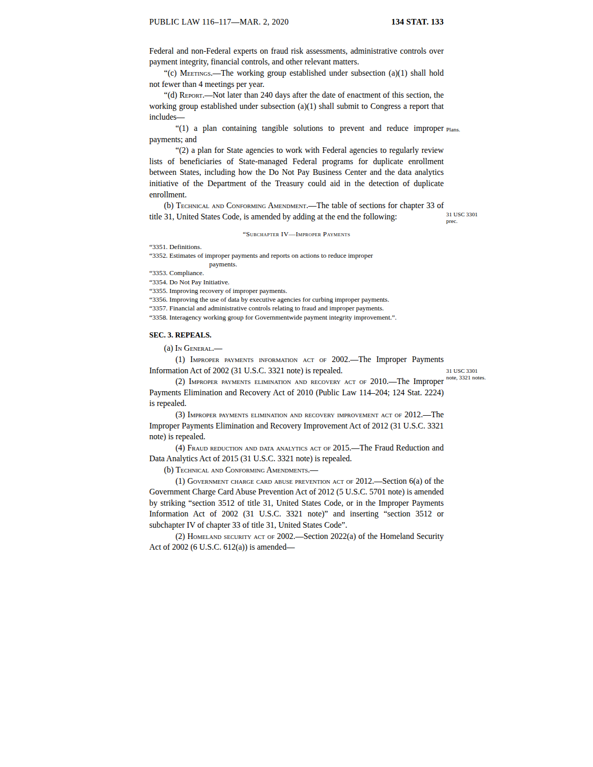PUBLIC LAW 116–117—MAR. 2, 2020 134 STAT. 133
Federal and non-Federal experts on fraud risk assessments, administrative controls over payment integrity, financial controls, and other relevant matters.
“(c) Meetings.—The working group established under subsection (a)(1) shall hold not fewer than 4 meetings per year.
Plans.
“(d) Report.—Not later than 240 days after the date of enactment of this section, the working group established under subsection (a)(1) shall submit to Congress a report that includes—
“(1) a plan containing tangible solutions to prevent and reduce improper payments; and
“(2) a plan for State agencies to work with Federal agencies to regularly review lists of beneficiaries of State-managed Federal programs for duplicate enrollment between States, including how the Do Not Pay Business Center and the data analytics initiative of the Department of the Treasury could aid in the detection of duplicate enrollment.
31 USC 3301
prec.
(b) Technical and Conforming Amendment.—The table of sections for chapter 33 of title 31, United States Code, is amended by adding at the end the following:
“Subchapter IV—Improper Payments
“3351. Definitions.
“3352. Estimates of improper payments and reports on actions to reduce improper
payments.
“3353. Compliance.
“3354. Do Not Pay Initiative.
“3355. Improving recovery of improper payments.
“3356. Improving the use of data by executive agencies for curbing improper payments.
“3357. Financial and administrative controls relating to fraud and improper payments.
“3358. Interagency working group for Governmentwide payment integrity improvement.”.
SEC. 3. REPEALS.
(a) In General.—
(1) Improper payments information act of 2002.—The Improper Payments Information Act of 2002 (31 U.S.C. 3321 note) is repealed.
(2) Improper payments elimination and recovery act of 2010.—The Improper Payments Elimination and Recovery Act of 2010 (Public Law 114–204; 124 Stat. 2224) is repealed.
31 USC 3301
note, 3321 notes.
(3) Improper payments elimination and recovery improvement act of 2012.—The Improper Payments Elimination and Recovery Improvement Act of 2012 (31 U.S.C. 3321 note) is repealed.
(4) Fraud reduction and data analytics act of 2015.—The Fraud Reduction and Data Analytics Act of 2015 (31 U.S.C. 3321 note) is repealed.
(b) Technical and Conforming Amendments.—
(1) Government charge card abuse prevention act of 2012.—Section 6(a) of the Government Charge Card Abuse Prevention Act of 2012 (5 U.S.C. 5701 note) is amended by striking “section 3512 of title 31, United States Code, or in the Improper Payments Information Act of 2002 (31 U.S.C. 3321 note)” and inserting “section 3512 or subchapter IV of chapter 33 of title 31, United States Code”.
(2) Homeland security act of 2002.—Section 2022(a) of the Homeland Security Act of 2002 (6 U.S.C. 612(a)) is amended—